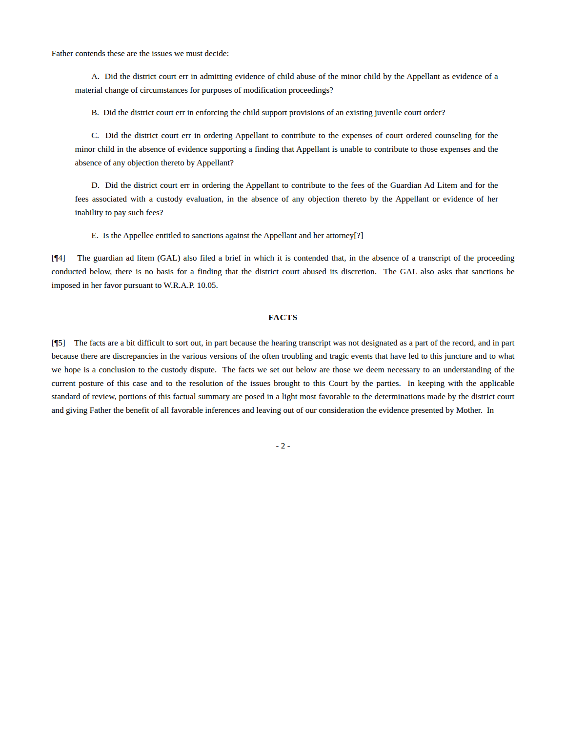Father contends these are the issues we must decide:
A. Did the district court err in admitting evidence of child abuse of the minor child by the Appellant as evidence of a material change of circumstances for purposes of modification proceedings?
B. Did the district court err in enforcing the child support provisions of an existing juvenile court order?
C. Did the district court err in ordering Appellant to contribute to the expenses of court ordered counseling for the minor child in the absence of evidence supporting a finding that Appellant is unable to contribute to those expenses and the absence of any objection thereto by Appellant?
D. Did the district court err in ordering the Appellant to contribute to the fees of the Guardian Ad Litem and for the fees associated with a custody evaluation, in the absence of any objection thereto by the Appellant or evidence of her inability to pay such fees?
E. Is the Appellee entitled to sanctions against the Appellant and her attorney[?]
[¶4] The guardian ad litem (GAL) also filed a brief in which it is contended that, in the absence of a transcript of the proceeding conducted below, there is no basis for a finding that the district court abused its discretion. The GAL also asks that sanctions be imposed in her favor pursuant to W.R.A.P. 10.05.
FACTS
[¶5] The facts are a bit difficult to sort out, in part because the hearing transcript was not designated as a part of the record, and in part because there are discrepancies in the various versions of the often troubling and tragic events that have led to this juncture and to what we hope is a conclusion to the custody dispute. The facts we set out below are those we deem necessary to an understanding of the current posture of this case and to the resolution of the issues brought to this Court by the parties. In keeping with the applicable standard of review, portions of this factual summary are posed in a light most favorable to the determinations made by the district court and giving Father the benefit of all favorable inferences and leaving out of our consideration the evidence presented by Mother. In
- 2 -